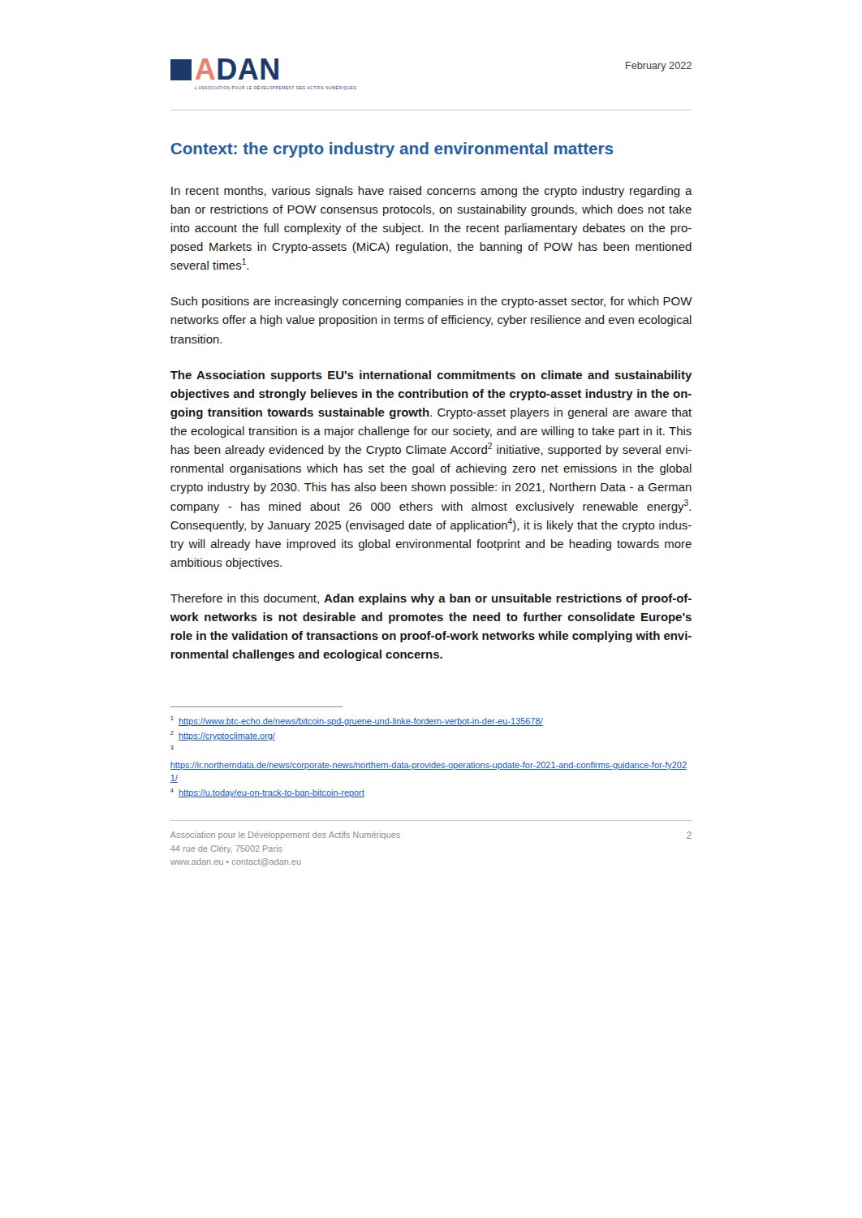ADAN
L'Association pour le Développement des Actifs Numériques
February 2022
Context: the crypto industry and environmental matters
In recent months, various signals have raised concerns among the crypto industry regarding a ban or restrictions of POW consensus protocols, on sustainability grounds, which does not take into account the full complexity of the subject. In the recent parliamentary debates on the proposed Markets in Crypto-assets (MiCA) regulation, the banning of POW has been mentioned several times1.
Such positions are increasingly concerning companies in the crypto-asset sector, for which POW networks offer a high value proposition in terms of efficiency, cyber resilience and even ecological transition.
The Association supports EU's international commitments on climate and sustainability objectives and strongly believes in the contribution of the crypto-asset industry in the ongoing transition towards sustainable growth. Crypto-asset players in general are aware that the ecological transition is a major challenge for our society, and are willing to take part in it. This has been already evidenced by the Crypto Climate Accord2 initiative, supported by several environmental organisations which has set the goal of achieving zero net emissions in the global crypto industry by 2030. This has also been shown possible: in 2021, Northern Data - a German company - has mined about 26 000 ethers with almost exclusively renewable energy3. Consequently, by January 2025 (envisaged date of application4), it is likely that the crypto industry will already have improved its global environmental footprint and be heading towards more ambitious objectives.
Therefore in this document, Adan explains why a ban or unsuitable restrictions of proof-of-work networks is not desirable and promotes the need to further consolidate Europe's role in the validation of transactions on proof-of-work networks while complying with environmental challenges and ecological concerns.
1 https://www.btc-echo.de/news/bitcoin-spd-gruene-und-linke-fordern-verbot-in-der-eu-135678/
2 https://cryptoclimate.org/
3
https://ir.northerndata.de/news/corporate-news/northern-data-provides-operations-update-for-2021-and-confirms-guidance-for-fy2021/
4 https://u.today/eu-on-track-to-ban-bitcoin-report
Association pour le Développement des Actifs Numériques
44 rue de Cléry, 75002 Paris
www.adan.eu • contact@adan.eu
2